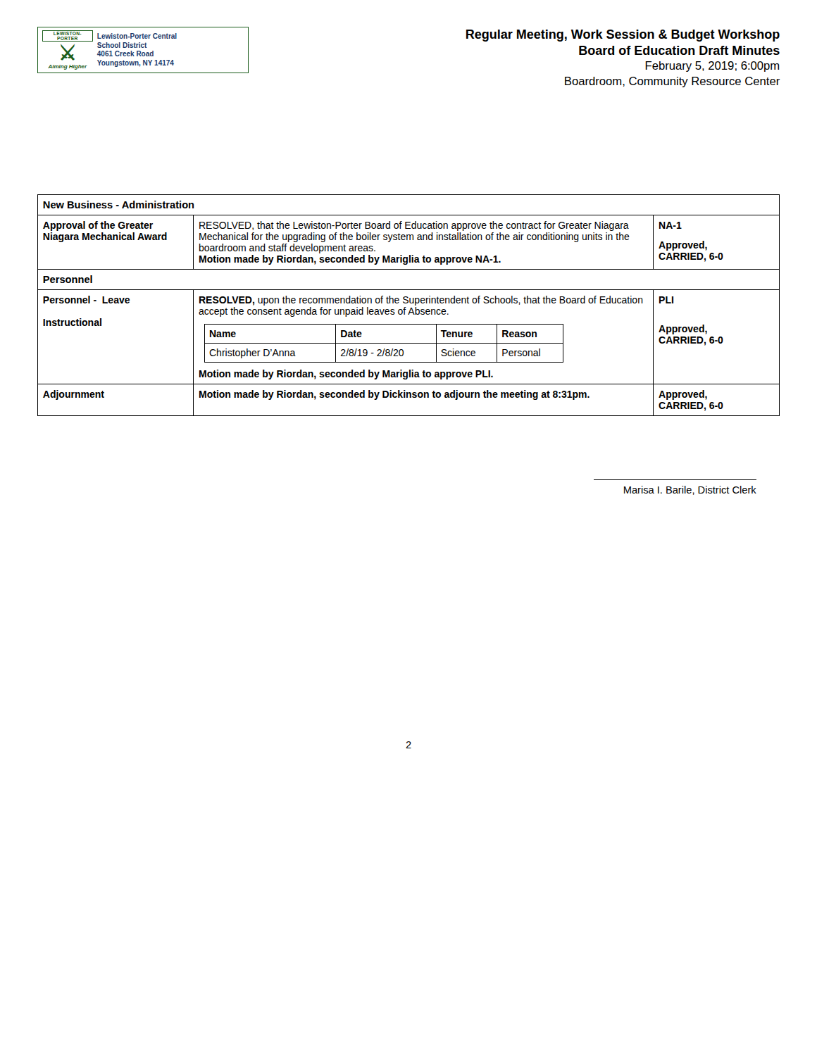LEWISTON-PORTER
⚔
Aiming Higher
Lewiston-Porter Central
School District
4061 Creek Road
Youngstown, NY 14174
Regular Meeting, Work Session & Budget Workshop
Board of Education Draft Minutes
February 5, 2019; 6:00pm
Boardroom, Community Resource Center
| New Business - Administration |
| Approval of the Greater Niagara Mechanical Award | RESOLVED, that the Lewiston-Porter Board of Education approve the contract for Greater Niagara Mechanical for the upgrading of the boiler system and installation of the air conditioning units in the boardroom and staff development areas. Motion made by Riordan, seconded by Mariglia to approve NA-1. | NA-1 Approved, CARRIED, 6-0 |
| Personnel |
| Personnel - Leave Instructional | RESOLVED, upon the recommendation of the Superintendent of Schools, that the Board of Education accept the consent agenda for unpaid leaves of Absence. / Name / Date / Tenure / Reason / / --- / --- / --- / --- / / Christopher D’Anna / 2/8/19 - 2/8/20 / Science / Personal / Motion made by Riordan, seconded by Mariglia to approve PLI. | PLI Approved, CARRIED, 6-0 |
| Adjournment | Motion made by Riordan, seconded by Dickinson to adjourn the meeting at 8:31pm. | Approved, CARRIED, 6-0 |
Marisa I. Barile, District Clerk
2